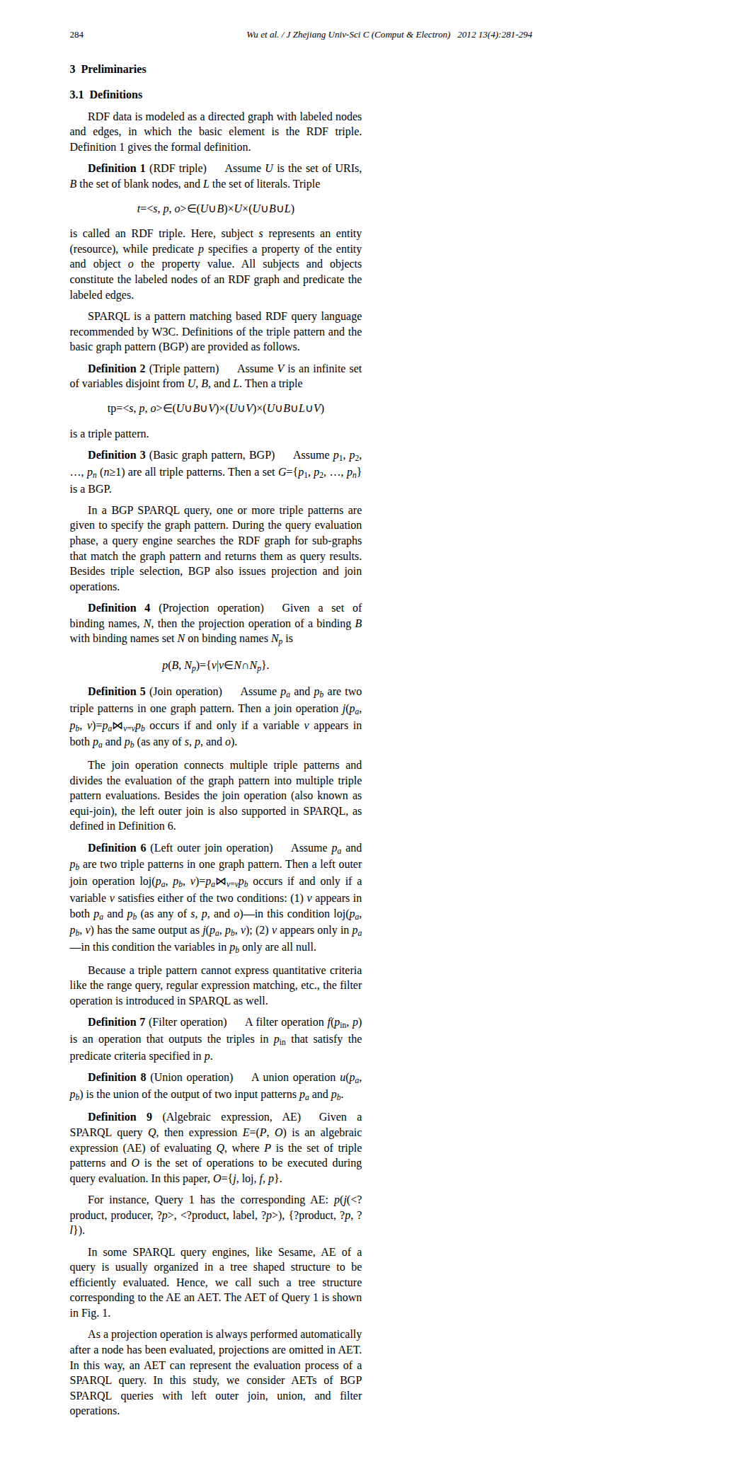284 Wu et al. / J Zhejiang Univ-Sci C (Comput & Electron) 2012 13(4):281-294
3 Preliminaries
3.1 Definitions
RDF data is modeled as a directed graph with labeled nodes and edges, in which the basic element is the RDF triple. Definition 1 gives the formal definition.
Definition 1 (RDF triple) Assume U is the set of URIs, B the set of blank nodes, and L the set of literals. Triple
t=<s, p, o>∈(U∪B)×U×(U∪B∪L)
is called an RDF triple. Here, subject s represents an entity (resource), while predicate p specifies a property of the entity and object o the property value. All subjects and objects constitute the labeled nodes of an RDF graph and predicate the labeled edges.
SPARQL is a pattern matching based RDF query language recommended by W3C. Definitions of the triple pattern and the basic graph pattern (BGP) are provided as follows.
Definition 2 (Triple pattern) Assume V is an infinite set of variables disjoint from U, B, and L. Then a triple
tp=<s, p, o>∈(U∪B∪V)×(U∪V)×(U∪B∪L∪V)
is a triple pattern.
Definition 3 (Basic graph pattern, BGP) Assume p1, p2, …, pn (n≥1) are all triple patterns. Then a set G={p1, p2, …, pn} is a BGP.
In a BGP SPARQL query, one or more triple patterns are given to specify the graph pattern. During the query evaluation phase, a query engine searches the RDF graph for sub-graphs that match the graph pattern and returns them as query results. Besides triple selection, BGP also issues projection and join operations.
Definition 4 (Projection operation) Given a set of binding names, N, then the projection operation of a binding B with binding names set N on binding names Np is
p(B, Np)={v|v∈N∩Np}.
Definition 5 (Join operation) Assume pa and pb are two triple patterns in one graph pattern. Then a join operation j(pa, pb, v)=pa⋈v=vpb occurs if and only if a variable v appears in both pa and pb (as any of s, p, and o).
The join operation connects multiple triple patterns and divides the evaluation of the graph pattern into multiple triple pattern evaluations. Besides the join operation (also known as equi-join), the left outer join is also supported in SPARQL, as defined in Definition 6.
Definition 6 (Left outer join operation) Assume pa and pb are two triple patterns in one graph pattern. Then a left outer join operation loj(pa, pb, v)=pa⋈v=vpb occurs if and only if a variable v satisfies either of the two conditions: (1) v appears in both pa and pb (as any of s, p, and o)—in this condition loj(pa, pb, v) has the same output as j(pa, pb, v); (2) v appears only in pa—in this condition the variables in pb only are all null.
Because a triple pattern cannot express quantitative criteria like the range query, regular expression matching, etc., the filter operation is introduced in SPARQL as well.
Definition 7 (Filter operation) A filter operation f(pin, p) is an operation that outputs the triples in pin that satisfy the predicate criteria specified in p.
Definition 8 (Union operation) A union operation u(pa, pb) is the union of the output of two input patterns pa and pb.
Definition 9 (Algebraic expression, AE) Given a SPARQL query Q, then expression E=(P, O) is an algebraic expression (AE) of evaluating Q, where P is the set of triple patterns and O is the set of operations to be executed during query evaluation. In this paper, O={j, loj, f, p}.
For instance, Query 1 has the corresponding AE: p(j(<?product, producer, ?p>, <?product, label, ?p>), {?product, ?p, ?l}).
In some SPARQL query engines, like Sesame, AE of a query is usually organized in a tree shaped structure to be efficiently evaluated. Hence, we call such a tree structure corresponding to the AE an AET. The AET of Query 1 is shown in Fig. 1.
As a projection operation is always performed automatically after a node has been evaluated, projections are omitted in AET. In this way, an AET can represent the evaluation process of a SPARQL query. In this study, we consider AETs of BGP SPARQL queries with left outer join, union, and filter operations.